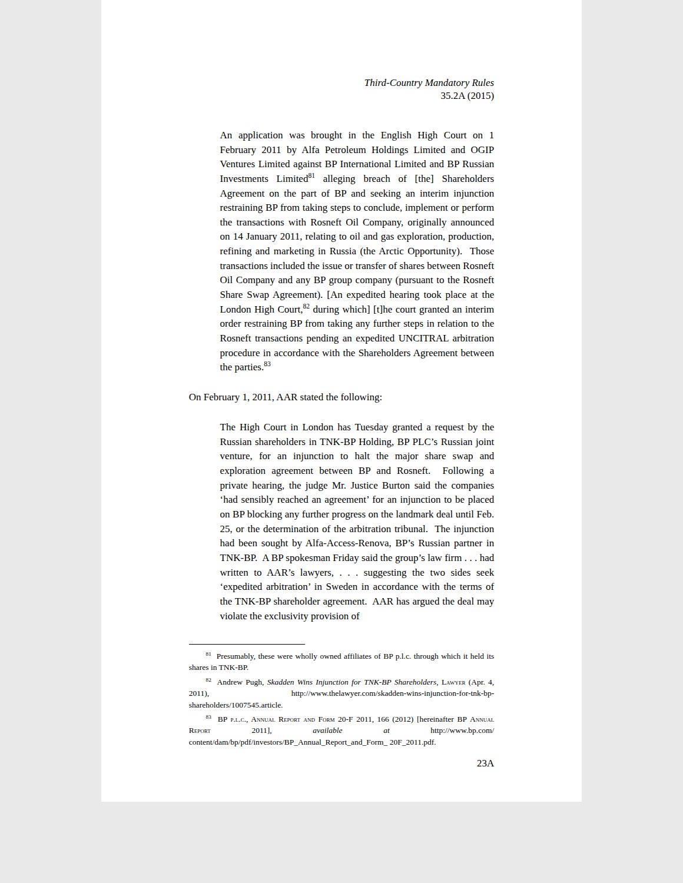Third-Country Mandatory Rules 35.2A (2015)
An application was brought in the English High Court on 1 February 2011 by Alfa Petroleum Holdings Limited and OGIP Ventures Limited against BP International Limited and BP Russian Investments Limited81 alleging breach of [the] Shareholders Agreement on the part of BP and seeking an interim injunction restraining BP from taking steps to conclude, implement or perform the transactions with Rosneft Oil Company, originally announced on 14 January 2011, relating to oil and gas exploration, production, refining and marketing in Russia (the Arctic Opportunity). Those transactions included the issue or transfer of shares between Rosneft Oil Company and any BP group company (pursuant to the Rosneft Share Swap Agreement). [An expedited hearing took place at the London High Court,82 during which] [t]he court granted an interim order restraining BP from taking any further steps in relation to the Rosneft transactions pending an expedited UNCITRAL arbitration procedure in accordance with the Shareholders Agreement between the parties.83
On February 1, 2011, AAR stated the following:
The High Court in London has Tuesday granted a request by the Russian shareholders in TNK-BP Holding, BP PLC’s Russian joint venture, for an injunction to halt the major share swap and exploration agreement between BP and Rosneft. Following a private hearing, the judge Mr. Justice Burton said the companies ‘had sensibly reached an agreement’ for an injunction to be placed on BP blocking any further progress on the landmark deal until Feb. 25, or the determination of the arbitration tribunal. The injunction had been sought by Alfa-Access-Renova, BP’s Russian partner in TNK-BP. A BP spokesman Friday said the group’s law firm . . . had written to AAR’s lawyers, . . . suggesting the two sides seek ‘expedited arbitration’ in Sweden in accordance with the terms of the TNK-BP shareholder agreement. AAR has argued the deal may violate the exclusivity provision of
81 Presumably, these were wholly owned affiliates of BP p.l.c. through which it held its shares in TNK-BP.
82 Andrew Pugh, Skadden Wins Injunction for TNK-BP Shareholders, Lawyer (Apr. 4, 2011), http://www.thelawyer.com/skadden-wins-injunction-for-tnk-bp-shareholders/1007545.article.
83 BP p.l.c., Annual Report and Form 20-F 2011, 166 (2012) [hereinafter BP Annual Report 2011], available at http://www.bp.com/ content/dam/bp/pdf/investors/BP_Annual_Report_and_Form_ 20F_2011.pdf.
23A